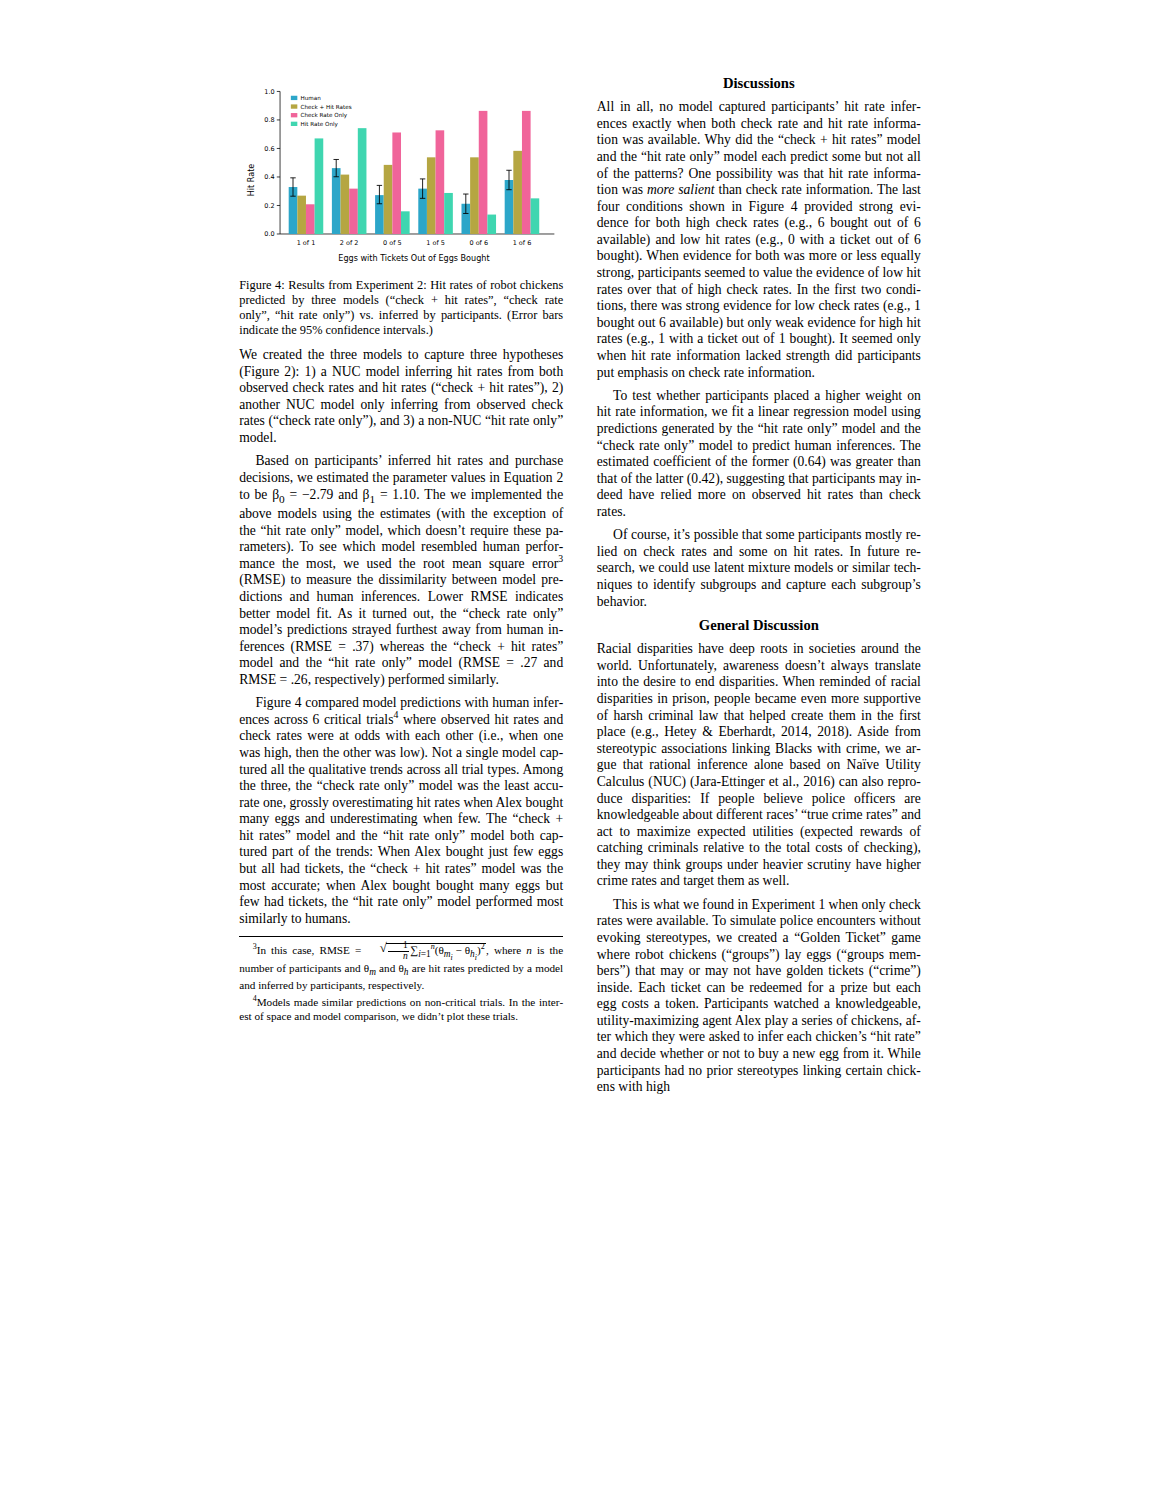0.0 0.2 0.4 0.6 0.8 1.0 Hit Rate Human Check + Hit Rates Check Rate Only Hit Rate Only 1 of 1 2 of 2 0 of 5 1 of 5 0 of 6 1 of 6 Eggs with Tickets Out of Eggs Bought
Figure 4: Results from Experiment 2: Hit rates of robot chickens predicted by three models (“check + hit rates”, “check rate only”, “hit rate only”) vs. inferred by participants. (Error bars indicate the 95% confidence intervals.)
We created the three models to capture three hypotheses (Figure 2): 1) a NUC model inferring hit rates from both observed check rates and hit rates (“check + hit rates”), 2) another NUC model only inferring from observed check rates (“check rate only”), and 3) a non-NUC “hit rate only” model.
Based on participants’ inferred hit rates and purchase decisions, we estimated the parameter values in Equation 2 to be β0 = −2.79 and β1 = 1.10. The we implemented the above models using the estimates (with the exception of the “hit rate only” model, which doesn’t require these parameters). To see which model resembled human performance the most, we used the root mean square error3 (RMSE) to measure the dissimilarity between model predictions and human inferences. Lower RMSE indicates better model fit. As it turned out, the “check rate only” model’s predictions strayed furthest away from human inferences (RMSE = .37) whereas the “check + hit rates” model and the “hit rate only” model (RMSE = .27 and RMSE = .26, respectively) performed similarly.
Figure 4 compared model predictions with human inferences across 6 critical trials4 where observed hit rates and check rates were at odds with each other (i.e., when one was high, then the other was low). Not a single model captured all the qualitative trends across all trial types. Among the three, the “check rate only” model was the least accurate one, grossly overestimating hit rates when Alex bought many eggs and underestimating when few. The “check + hit rates” model and the “hit rate only” model both captured part of the trends: When Alex bought just few eggs but all had tickets, the “check + hit rates” model was the most accurate; when Alex bought bought many eggs but few had tickets, the “hit rate only” model performed most similarly to humans.
3In this case, RMSE = 1 n∑i=1n(θmi − θhi)2, where n is the number of participants and θm and θh are hit rates predicted by a model and inferred by participants, respectively.
4Models made similar predictions on non-critical trials. In the interest of space and model comparison, we didn’t plot these trials.
Discussions
All in all, no model captured participants’ hit rate inferences exactly when both check rate and hit rate information was available. Why did the “check + hit rates” model and the “hit rate only” model each predict some but not all of the patterns? One possibility was that hit rate information was more salient than check rate information. The last four conditions shown in Figure 4 provided strong evidence for both high check rates (e.g., 6 bought out of 6 available) and low hit rates (e.g., 0 with a ticket out of 6 bought). When evidence for both was more or less equally strong, participants seemed to value the evidence of low hit rates over that of high check rates. In the first two conditions, there was strong evidence for low check rates (e.g., 1 bought out 6 available) but only weak evidence for high hit rates (e.g., 1 with a ticket out of 1 bought). It seemed only when hit rate information lacked strength did participants put emphasis on check rate information.
To test whether participants placed a higher weight on hit rate information, we fit a linear regression model using predictions generated by the “hit rate only” model and the “check rate only” model to predict human inferences. The estimated coefficient of the former (0.64) was greater than that of the latter (0.42), suggesting that participants may indeed have relied more on observed hit rates than check rates.
Of course, it’s possible that some participants mostly relied on check rates and some on hit rates. In future research, we could use latent mixture models or similar techniques to identify subgroups and capture each subgroup’s behavior.
General Discussion
Racial disparities have deep roots in societies around the world. Unfortunately, awareness doesn’t always translate into the desire to end disparities. When reminded of racial disparities in prison, people became even more supportive of harsh criminal law that helped create them in the first place (e.g., Hetey & Eberhardt, 2014, 2018). Aside from stereotypic associations linking Blacks with crime, we argue that rational inference alone based on Naïve Utility Calculus (NUC) (Jara-Ettinger et al., 2016) can also reproduce disparities: If people believe police officers are knowledgeable about different races’ “true crime rates” and act to maximize expected utilities (expected rewards of catching criminals relative to the total costs of checking), they may think groups under heavier scrutiny have higher crime rates and target them as well.
This is what we found in Experiment 1 when only check rates were available. To simulate police encounters without evoking stereotypes, we created a “Golden Ticket” game where robot chickens (“groups”) lay eggs (“groups members”) that may or may not have golden tickets (“crime”) inside. Each ticket can be redeemed for a prize but each egg costs a token. Participants watched a knowledgeable, utility-maximizing agent Alex play a series of chickens, after which they were asked to infer each chicken’s “hit rate” and decide whether or not to buy a new egg from it. While participants had no prior stereotypes linking certain chickens with high